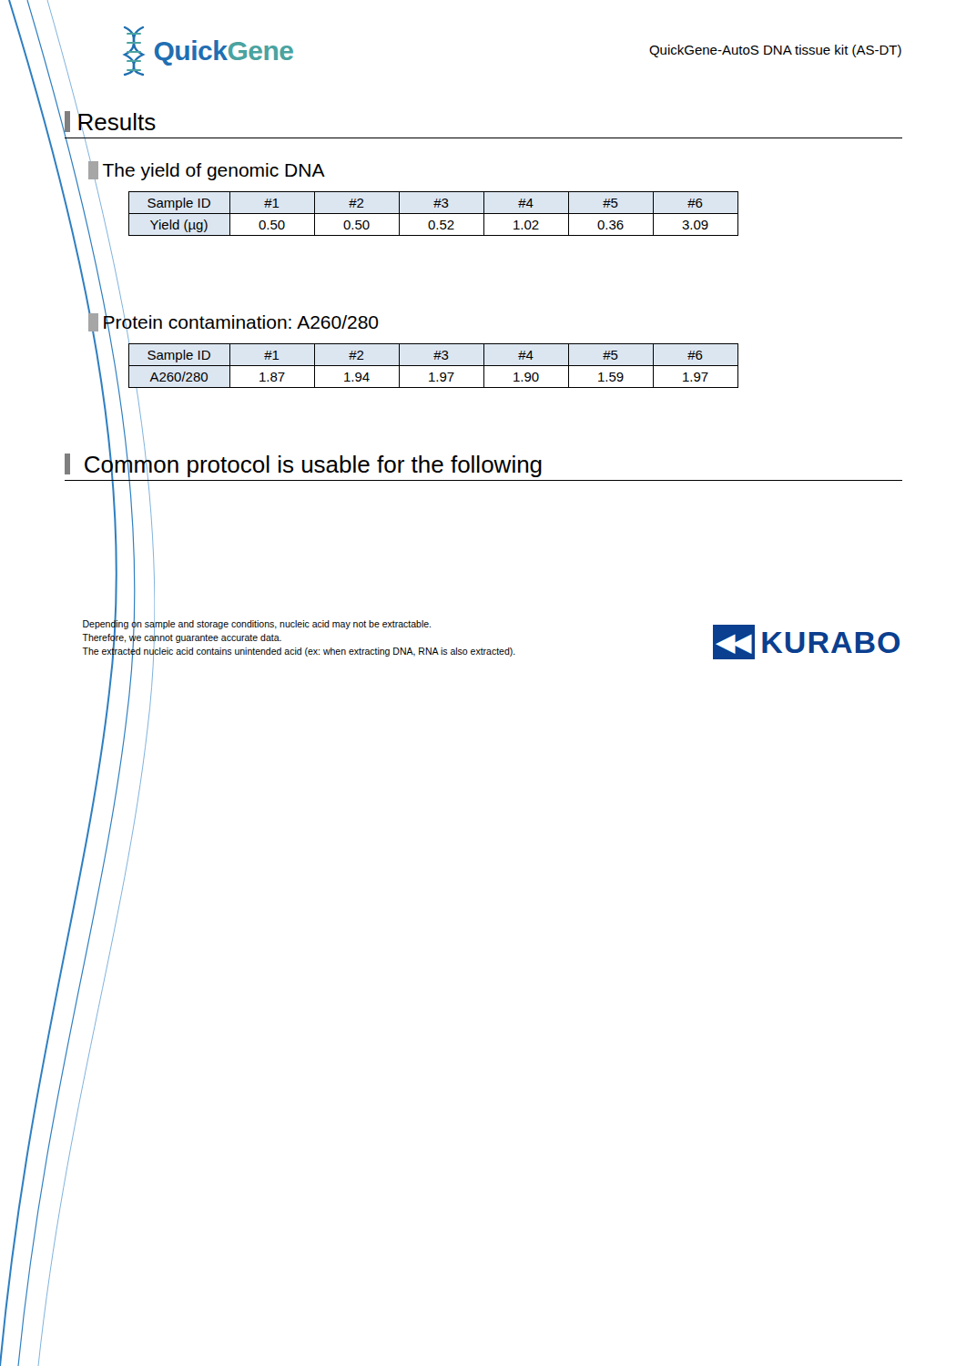Quick Gene
QuickGene-AutoS DNA tissue kit (AS-DT)
Results
The yield of genomic DNA
| Sample ID | #1 | #2 | #3 | #4 | #5 | #6 |
| --- | --- | --- | --- | --- | --- | --- |
| Yield (µg) | 0.50 | 0.50 | 0.52 | 1.02 | 0.36 | 3.09 |
Protein contamination: A260/280
| Sample ID | #1 | #2 | #3 | #4 | #5 | #6 |
| --- | --- | --- | --- | --- | --- | --- |
| A260/280 | 1.87 | 1.94 | 1.97 | 1.90 | 1.59 | 1.97 |
Common protocol is usable for the following
Depending on sample and storage conditions, nucleic acid may not be extractable.
Therefore, we cannot guarantee accurate data.
The extracted nucleic acid contains unintended acid (ex: when extracting DNA, RNA is also extracted).
◀◀ KURABO